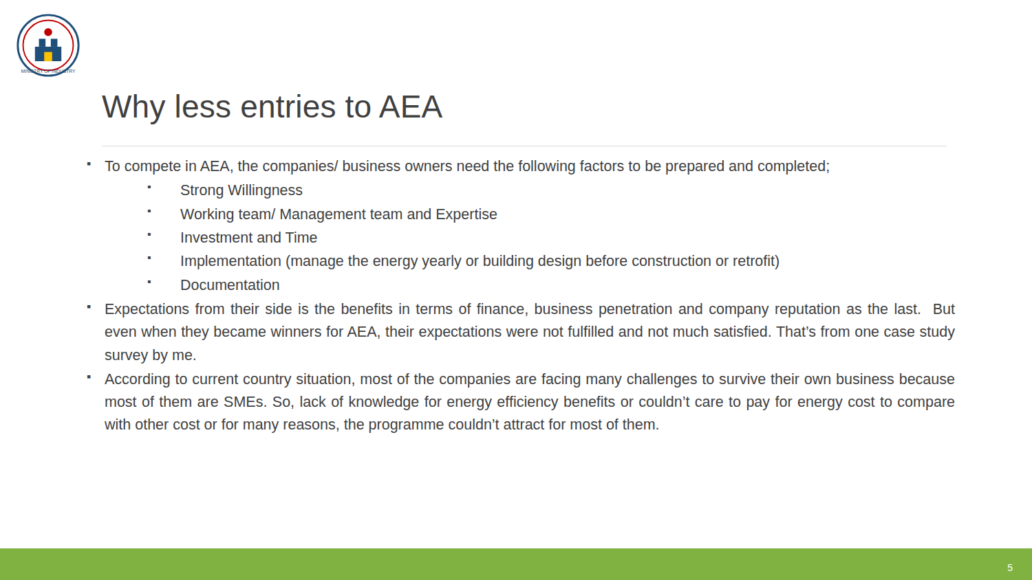Why less entries to AEA
To compete in AEA, the companies/ business owners need the following factors to be prepared and completed;
Strong Willingness
Working team/ Management team and Expertise
Investment and Time
Implementation (manage the energy yearly or building design before construction or retrofit)
Documentation
Expectations from their side is the benefits in terms of finance, business penetration and company reputation as the last. But even when they became winners for AEA, their expectations were not fulfilled and not much satisfied. That’s from one case study survey by me.
According to current country situation, most of the companies are facing many challenges to survive their own business because most of them are SMEs. So, lack of knowledge for energy efficiency benefits or couldn’t care to pay for energy cost to compare with other cost or for many reasons, the programme couldn’t attract for most of them.
5